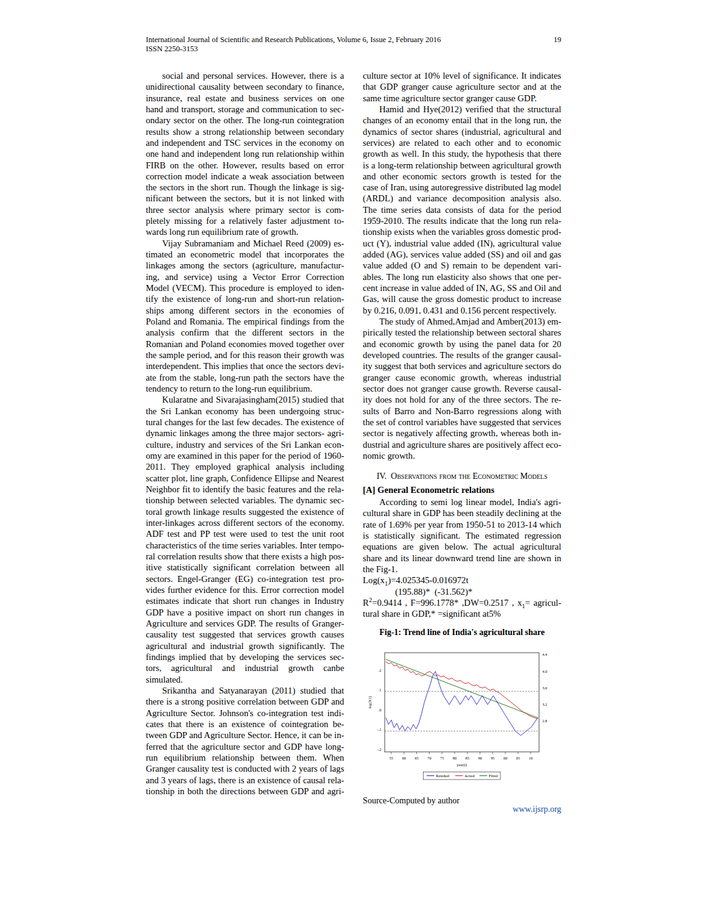International Journal of Scientific and Research Publications, Volume 6, Issue 2, February 2016
ISSN 2250-3153 19
social and personal services. However, there is a unidirectional causality between secondary to finance, insurance, real estate and business services on one hand and transport, storage and communication to secondary sector on the other. The long-run cointegration results show a strong relationship between secondary and independent and TSC services in the economy on one hand and independent long run relationship within FIRB on the other. However, results based on error correction model indicate a weak association between the sectors in the short run. Though the linkage is significant between the sectors, but it is not linked with three sector analysis where primary sector is completely missing for a relatively faster adjustment towards long run equilibrium rate of growth.
Vijay Subramaniam and Michael Reed (2009) estimated an econometric model that incorporates the linkages among the sectors (agriculture, manufacturing, and service) using a Vector Error Correction Model (VECM). This procedure is employed to identify the existence of long-run and short-run relationships among different sectors in the economies of Poland and Romania. The empirical findings from the analysis confirm that the different sectors in the Romanian and Poland economies moved together over the sample period, and for this reason their growth was interdependent. This implies that once the sectors deviate from the stable, long-run path the sectors have the tendency to return to the long-run equilibrium.
Kularatne and Sivarajasingham(2015) studied that the Sri Lankan economy has been undergoing structural changes for the last few decades. The existence of dynamic linkages among the three major sectors- agriculture, industry and services of the Sri Lankan economy are examined in this paper for the period of 1960-2011. They employed graphical analysis including scatter plot, line graph, Confidence Ellipse and Nearest Neighbor fit to identify the basic features and the relationship between selected variables. The dynamic sectoral growth linkage results suggested the existence of inter-linkages across different sectors of the economy. ADF test and PP test were used to test the unit root characteristics of the time series variables. Inter temporal correlation results show that there exists a high positive statistically significant correlation between all sectors. Engel-Granger (EG) co-integration test provides further evidence for this. Error correction model estimates indicate that short run changes in Industry GDP have a positive impact on short run changes in Agriculture and services GDP. The results of Granger-causality test suggested that services growth causes agricultural and industrial growth significantly. The findings implied that by developing the services sectors, agricultural and industrial growth canbe simulated.
Srikantha and Satyanarayan (2011) studied that there is a strong positive correlation between GDP and Agriculture Sector. Johnson's co-integration test indicates that there is an existence of cointegration between GDP and Agriculture Sector. Hence, it can be inferred that the agriculture sector and GDP have long-run equilibrium relationship between them. When Granger causality test is conducted with 2 years of lags and 3 years of lags, there is an existence of causal relationship in both the directions between GDP and agriculture sector at 10% level of significance. It indicates that GDP granger cause agriculture sector and at the same time agriculture sector granger cause GDP.
Hamid and Hye(2012) verified that the structural changes of an economy entail that in the long run, the dynamics of sector shares (industrial, agricultural and services) are related to each other and to economic growth as well. In this study, the hypothesis that there is a long-term relationship between agricultural growth and other economic sectors growth is tested for the case of Iran, using autoregressive distributed lag model (ARDL) and variance decomposition analysis also. The time series data consists of data for the period 1959-2010. The results indicate that the long run relationship exists when the variables gross domestic product (Y), industrial value added (IN), agricultural value added (AG), services value added (SS) and oil and gas value added (O and S) remain to be dependent variables. The long run elasticity also shows that one percent increase in value added of IN, AG, SS and Oil and Gas, will cause the gross domestic product to increase by 0.216, 0.091, 0.431 and 0.156 percent respectively.
The study of Ahmed,Amjad and Amber(2013) empirically tested the relationship between sectoral shares and economic growth by using the panel data for 20 developed countries. The results of the granger causality suggest that both services and agriculture sectors do granger cause economic growth, whereas industrial sector does not granger cause growth. Reverse causality does not hold for any of the three sectors. The results of Barro and Non-Barro regressions along with the set of control variables have suggested that services sector is negatively affecting growth, whereas both industrial and agriculture shares are positively affect economic growth.
IV. Observations from the Econometric Models
[A] General Econometric relations
According to semi log linear model, India's agricultural share in GDP has been steadily declining at the rate of 1.69% per year from 1950-51 to 2013-14 which is statistically significant. The estimated regression equations are given below. The actual agricultural share and its linear downward trend line are shown in the Fig-1.
Log(x1)=4.025345-0.016972t
(195.88)* (-31.562)*
R2=0.9414 , F=996.1778* ,DW=0.2517 , x1= agricultural share in GDP,* =significant at5%
Fig-1: Trend line of India's agricultural share
.2 .1 .0 -.1 -.2 4.4 4.0 3.6 3.2 2.8 log(X1) 55 60 65 70 75 80 85 90 95 00 05 10 year(t) Residual Actual Fitted
Source-Computed by author
www.ijsrp.org